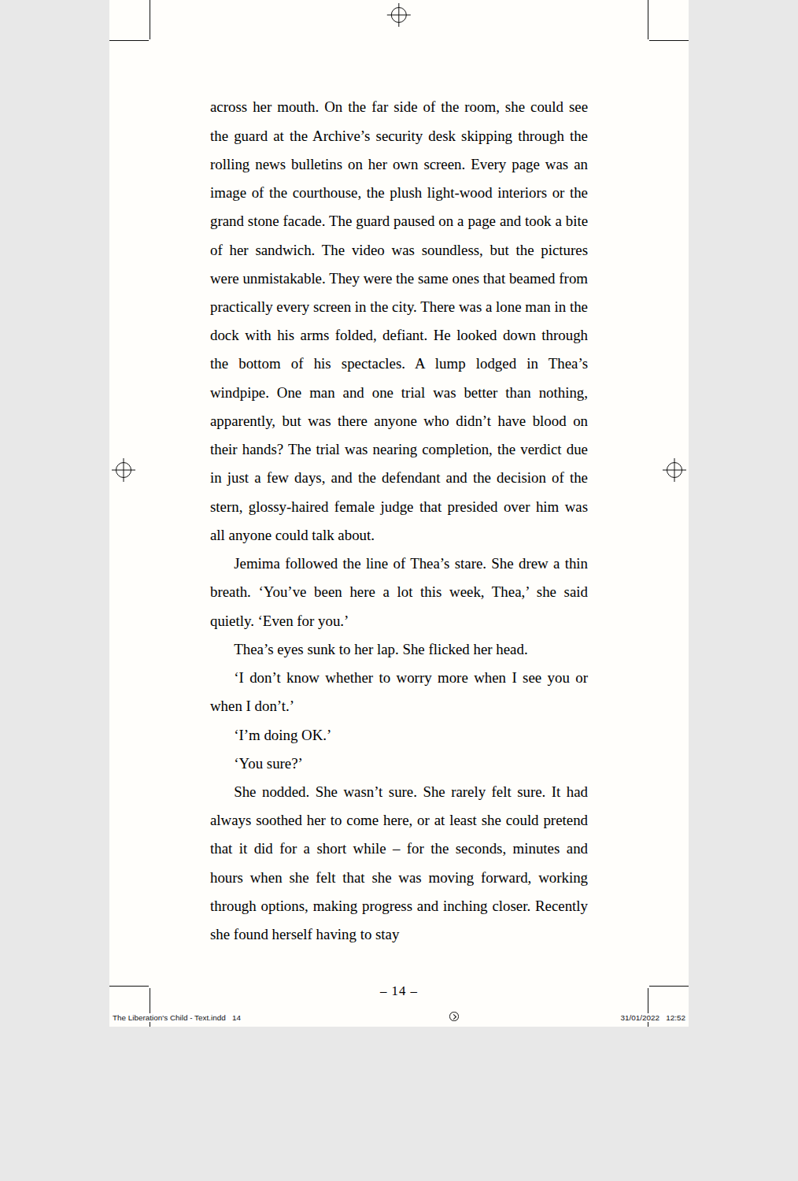across her mouth. On the far side of the room, she could see the guard at the Archive’s security desk skipping through the rolling news bulletins on her own screen. Every page was an image of the courthouse, the plush light-wood interiors or the grand stone facade. The guard paused on a page and took a bite of her sandwich. The video was soundless, but the pictures were unmistakable. They were the same ones that beamed from practically every screen in the city. There was a lone man in the dock with his arms folded, defiant. He looked down through the bottom of his spectacles. A lump lodged in Thea’s windpipe. One man and one trial was better than nothing, apparently, but was there anyone who didn’t have blood on their hands? The trial was nearing completion, the verdict due in just a few days, and the defendant and the decision of the stern, glossy-haired female judge that presided over him was all anyone could talk about.
Jemima followed the line of Thea’s stare. She drew a thin breath. ‘You’ve been here a lot this week, Thea,’ she said quietly. ‘Even for you.’
Thea’s eyes sunk to her lap. She flicked her head.
‘I don’t know whether to worry more when I see you or when I don’t.’
‘I’m doing OK.’
‘You sure?’
She nodded. She wasn’t sure. She rarely felt sure. It had always soothed her to come here, or at least she could pretend that it did for a short while – for the seconds, minutes and hours when she felt that she was moving forward, working through options, making progress and inching closer. Recently she found herself having to stay
– 14 –
The Liberation's Child - Text.indd 14 31/01/2022 12:52